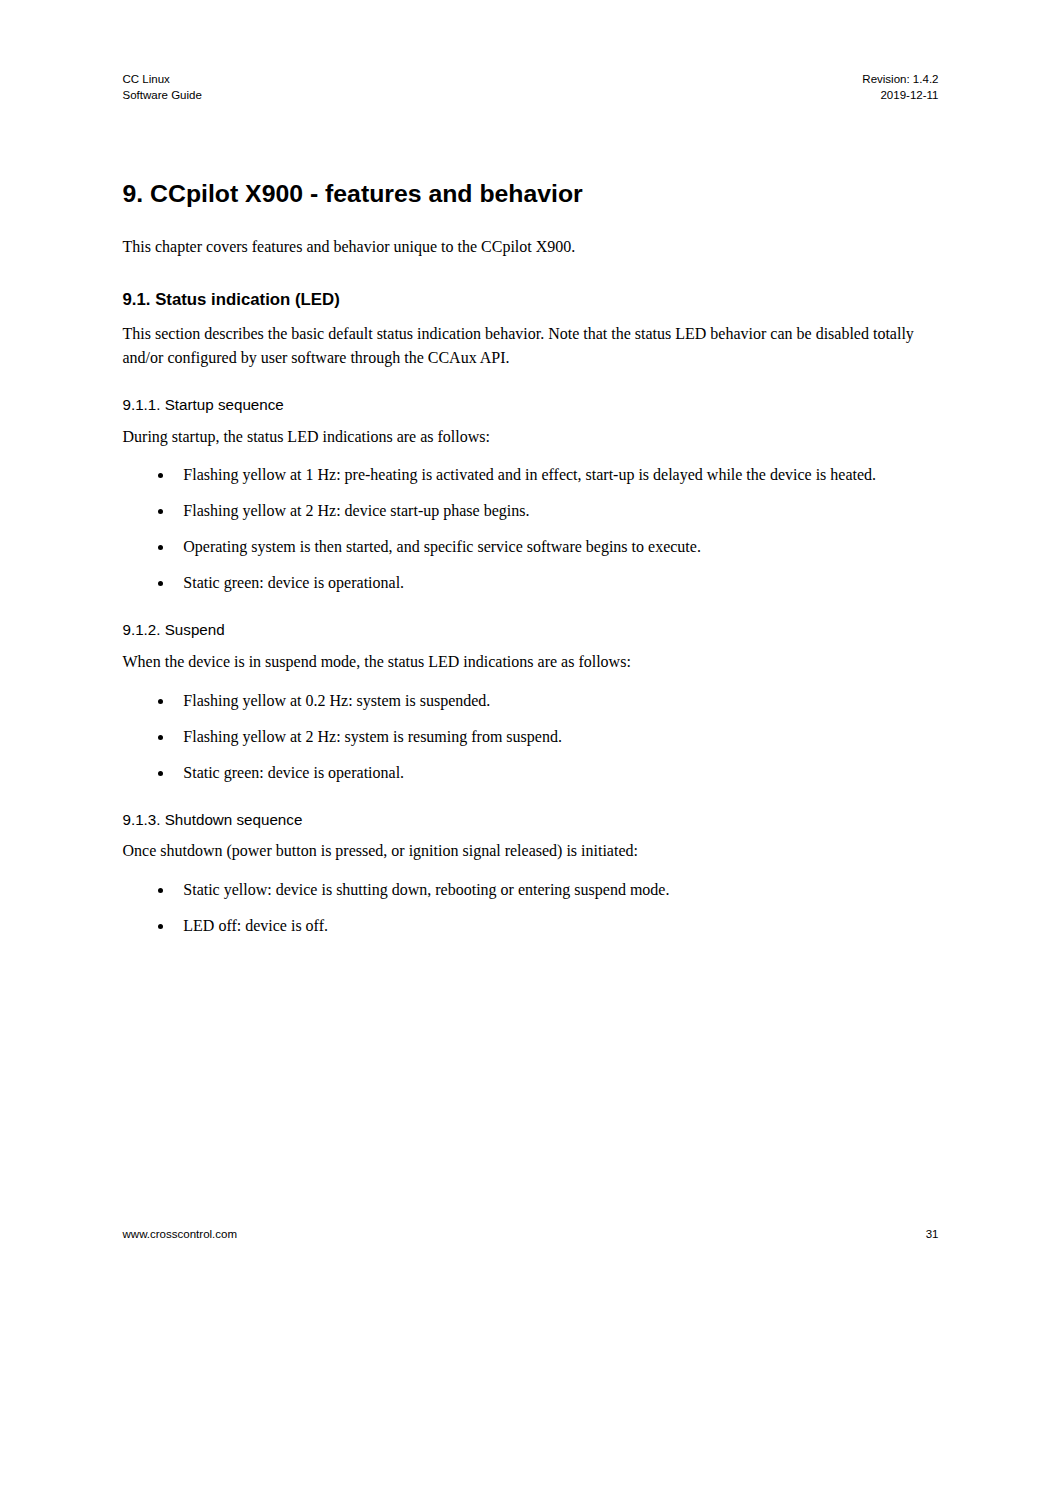CC Linux
Software Guide
Revision: 1.4.2
2019-12-11
9. CCpilot X900 - features and behavior
This chapter covers features and behavior unique to the CCpilot X900.
9.1. Status indication (LED)
This section describes the basic default status indication behavior. Note that the status LED behavior can be disabled totally and/or configured by user software through the CCAux API.
9.1.1. Startup sequence
During startup, the status LED indications are as follows:
Flashing yellow at 1 Hz: pre-heating is activated and in effect, start-up is delayed while the device is heated.
Flashing yellow at 2 Hz: device start-up phase begins.
Operating system is then started, and specific service software begins to execute.
Static green: device is operational.
9.1.2. Suspend
When the device is in suspend mode, the status LED indications are as follows:
Flashing yellow at 0.2 Hz: system is suspended.
Flashing yellow at 2 Hz: system is resuming from suspend.
Static green: device is operational.
9.1.3. Shutdown sequence
Once shutdown (power button is pressed, or ignition signal released) is initiated:
Static yellow: device is shutting down, rebooting or entering suspend mode.
LED off: device is off.
www.crosscontrol.com
31